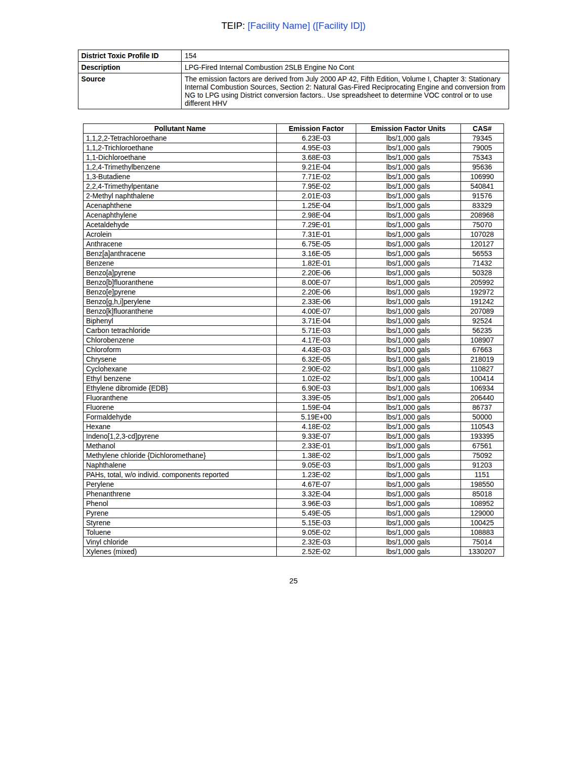TEIP: [Facility Name] ([Facility ID])
| District Toxic Profile ID | 154 |
| Description | LPG-Fired Internal Combustion 2SLB Engine No Cont |
| Source | The emission factors are derived from July 2000 AP 42, Fifth Edition, Volume I, Chapter 3: Stationary Internal Combustion Sources, Section 2: Natural Gas-Fired Reciprocating Engine and conversion from NG to LPG using District conversion factors.. Use spreadsheet to determine VOC control or to use different HHV |
| Pollutant Name | Emission Factor | Emission Factor Units | CAS# |
| --- | --- | --- | --- |
| 1,1,2,2-Tetrachloroethane | 6.23E-03 | lbs/1,000 gals | 79345 |
| 1,1,2-Trichloroethane | 4.95E-03 | lbs/1,000 gals | 79005 |
| 1,1-Dichloroethane | 3.68E-03 | lbs/1,000 gals | 75343 |
| 1,2,4-Trimethylbenzene | 9.21E-04 | lbs/1,000 gals | 95636 |
| 1,3-Butadiene | 7.71E-02 | lbs/1,000 gals | 106990 |
| 2,2,4-Trimethylpentane | 7.95E-02 | lbs/1,000 gals | 540841 |
| 2-Methyl naphthalene | 2.01E-03 | lbs/1,000 gals | 91576 |
| Acenaphthene | 1.25E-04 | lbs/1,000 gals | 83329 |
| Acenaphthylene | 2.98E-04 | lbs/1,000 gals | 208968 |
| Acetaldehyde | 7.29E-01 | lbs/1,000 gals | 75070 |
| Acrolein | 7.31E-01 | lbs/1,000 gals | 107028 |
| Anthracene | 6.75E-05 | lbs/1,000 gals | 120127 |
| Benz[a]anthracene | 3.16E-05 | lbs/1,000 gals | 56553 |
| Benzene | 1.82E-01 | lbs/1,000 gals | 71432 |
| Benzo[a]pyrene | 2.20E-06 | lbs/1,000 gals | 50328 |
| Benzo[b]fluoranthene | 8.00E-07 | lbs/1,000 gals | 205992 |
| Benzo[e]pyrene | 2.20E-06 | lbs/1,000 gals | 192972 |
| Benzo[g,h,i]perylene | 2.33E-06 | lbs/1,000 gals | 191242 |
| Benzo[k]fluoranthene | 4.00E-07 | lbs/1,000 gals | 207089 |
| Biphenyl | 3.71E-04 | lbs/1,000 gals | 92524 |
| Carbon tetrachloride | 5.71E-03 | lbs/1,000 gals | 56235 |
| Chlorobenzene | 4.17E-03 | lbs/1,000 gals | 108907 |
| Chloroform | 4.43E-03 | lbs/1,000 gals | 67663 |
| Chrysene | 6.32E-05 | lbs/1,000 gals | 218019 |
| Cyclohexane | 2.90E-02 | lbs/1,000 gals | 110827 |
| Ethyl benzene | 1.02E-02 | lbs/1,000 gals | 100414 |
| Ethylene dibromide {EDB} | 6.90E-03 | lbs/1,000 gals | 106934 |
| Fluoranthene | 3.39E-05 | lbs/1,000 gals | 206440 |
| Fluorene | 1.59E-04 | lbs/1,000 gals | 86737 |
| Formaldehyde | 5.19E+00 | lbs/1,000 gals | 50000 |
| Hexane | 4.18E-02 | lbs/1,000 gals | 110543 |
| Indeno[1,2,3-cd]pyrene | 9.33E-07 | lbs/1,000 gals | 193395 |
| Methanol | 2.33E-01 | lbs/1,000 gals | 67561 |
| Methylene chloride {Dichloromethane} | 1.38E-02 | lbs/1,000 gals | 75092 |
| Naphthalene | 9.05E-03 | lbs/1,000 gals | 91203 |
| PAHs, total, w/o individ. components reported | 1.23E-02 | lbs/1,000 gals | 1151 |
| Perylene | 4.67E-07 | lbs/1,000 gals | 198550 |
| Phenanthrene | 3.32E-04 | lbs/1,000 gals | 85018 |
| Phenol | 3.96E-03 | lbs/1,000 gals | 108952 |
| Pyrene | 5.49E-05 | lbs/1,000 gals | 129000 |
| Styrene | 5.15E-03 | lbs/1,000 gals | 100425 |
| Toluene | 9.05E-02 | lbs/1,000 gals | 108883 |
| Vinyl chloride | 2.32E-03 | lbs/1,000 gals | 75014 |
| Xylenes (mixed) | 2.52E-02 | lbs/1,000 gals | 1330207 |
25